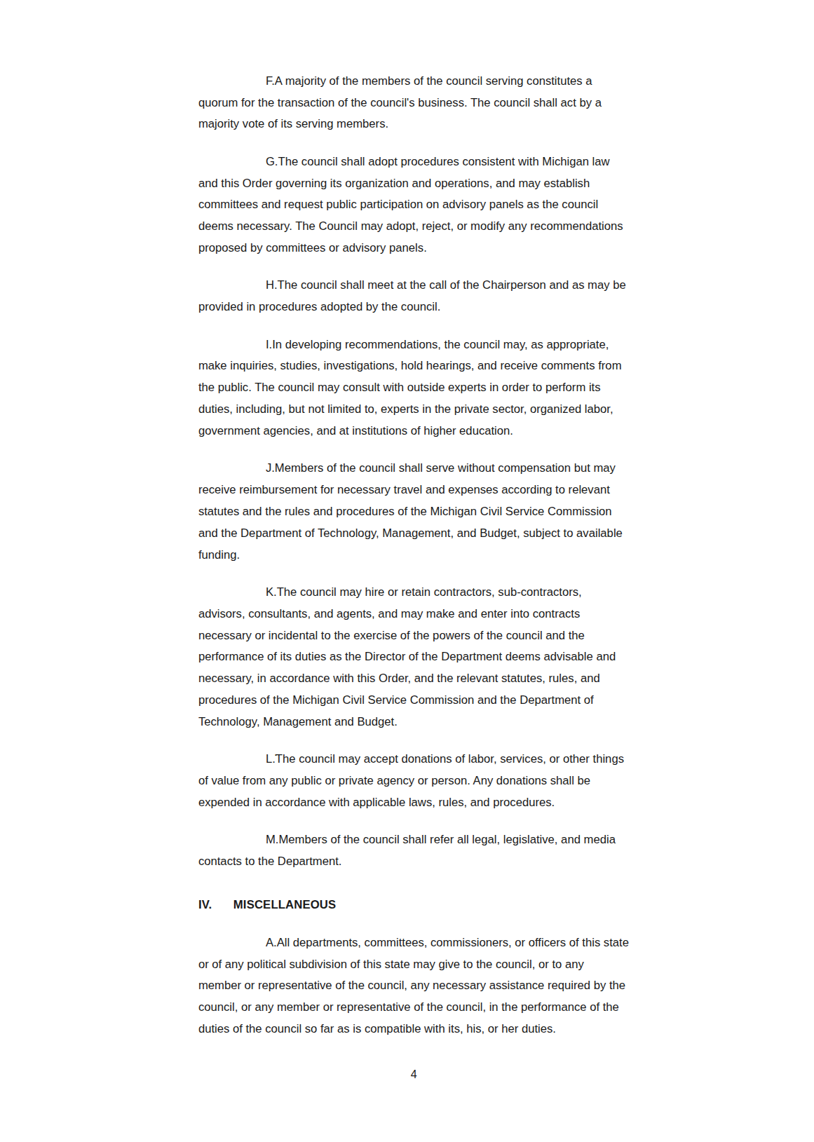F. A majority of the members of the council serving constitutes a quorum for the transaction of the council's business. The council shall act by a majority vote of its serving members.
G. The council shall adopt procedures consistent with Michigan law and this Order governing its organization and operations, and may establish committees and request public participation on advisory panels as the council deems necessary. The Council may adopt, reject, or modify any recommendations proposed by committees or advisory panels.
H. The council shall meet at the call of the Chairperson and as may be provided in procedures adopted by the council.
I. In developing recommendations, the council may, as appropriate, make inquiries, studies, investigations, hold hearings, and receive comments from the public. The council may consult with outside experts in order to perform its duties, including, but not limited to, experts in the private sector, organized labor, government agencies, and at institutions of higher education.
J. Members of the council shall serve without compensation but may receive reimbursement for necessary travel and expenses according to relevant statutes and the rules and procedures of the Michigan Civil Service Commission and the Department of Technology, Management, and Budget, subject to available funding.
K. The council may hire or retain contractors, sub-contractors, advisors, consultants, and agents, and may make and enter into contracts necessary or incidental to the exercise of the powers of the council and the performance of its duties as the Director of the Department deems advisable and necessary, in accordance with this Order, and the relevant statutes, rules, and procedures of the Michigan Civil Service Commission and the Department of Technology, Management and Budget.
·L. The council may accept donations of labor, services, or other things of value from any public or private agency or person. Any donations shall be expended in accordance with applicable laws, rules, and procedures.
M. Members of the council shall refer all legal, legislative, and media contacts to the Department.
IV. MISCELLANEOUS
A. All departments, committees, commissioners, or officers of this state or of any political subdivision of this state may give to the council, or to any member or representative of the council, any necessary assistance required by the council, or any member or representative of the council, in the performance of the duties of the council so far as is compatible with its, his, or her duties.
4